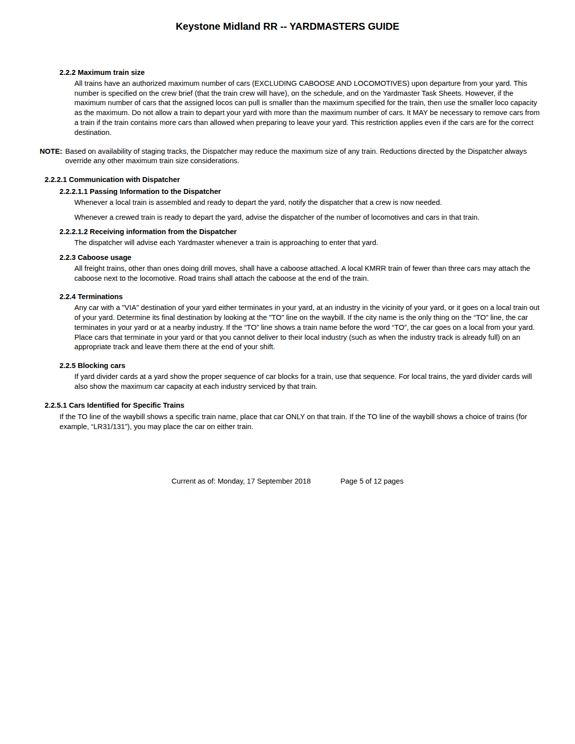Keystone Midland RR -- YARDMASTERS GUIDE
2.2.2 Maximum train size
All trains have an authorized maximum number of cars (EXCLUDING CABOOSE AND LOCOMOTIVES) upon departure from your yard. This number is specified on the crew brief (that the train crew will have), on the schedule, and on the Yardmaster Task Sheets. However, if the maximum number of cars that the assigned locos can pull is smaller than the maximum specified for the train, then use the smaller loco capacity as the maximum. Do not allow a train to depart your yard with more than the maximum number of cars. It MAY be necessary to remove cars from a train if the train contains more cars than allowed when preparing to leave your yard. This restriction applies even if the cars are for the correct destination.
NOTE:
Based on availability of staging tracks, the Dispatcher may reduce the maximum size of any train. Reductions directed by the Dispatcher always override any other maximum train size considerations.
2.2.2.1 Communication with Dispatcher
2.2.2.1.1 Passing Information to the Dispatcher
Whenever a local train is assembled and ready to depart the yard, notify the dispatcher that a crew is now needed.
Whenever a crewed train is ready to depart the yard, advise the dispatcher of the number of locomotives and cars in that train.
2.2.2.1.2 Receiving information from the Dispatcher
The dispatcher will advise each Yardmaster whenever a train is approaching to enter that yard.
2.2.3 Caboose usage
All freight trains, other than ones doing drill moves, shall have a caboose attached. A local KMRR train of fewer than three cars may attach the caboose next to the locomotive. Road trains shall attach the caboose at the end of the train.
2.2.4 Terminations
Any car with a "VIA" destination of your yard either terminates in your yard, at an industry in the vicinity of your yard, or it goes on a local train out of your yard. Determine its final destination by looking at the "TO" line on the waybill. If the city name is the only thing on the “TO” line, the car terminates in your yard or at a nearby industry. If the “TO” line shows a train name before the word “TO”, the car goes on a local from your yard. Place cars that terminate in your yard or that you cannot deliver to their local industry (such as when the industry track is already full) on an appropriate track and leave them there at the end of your shift.
2.2.5 Blocking cars
If yard divider cards at a yard show the proper sequence of car blocks for a train, use that sequence. For local trains, the yard divider cards will also show the maximum car capacity at each industry serviced by that train.
2.2.5.1 Cars Identified for Specific Trains
If the TO line of the waybill shows a specific train name, place that car ONLY on that train. If the TO line of the waybill shows a choice of trains (for example, “LR31/131”), you may place the car on either train.
Current as of: Monday, 17 September 2018 Page 5 of 12 pages